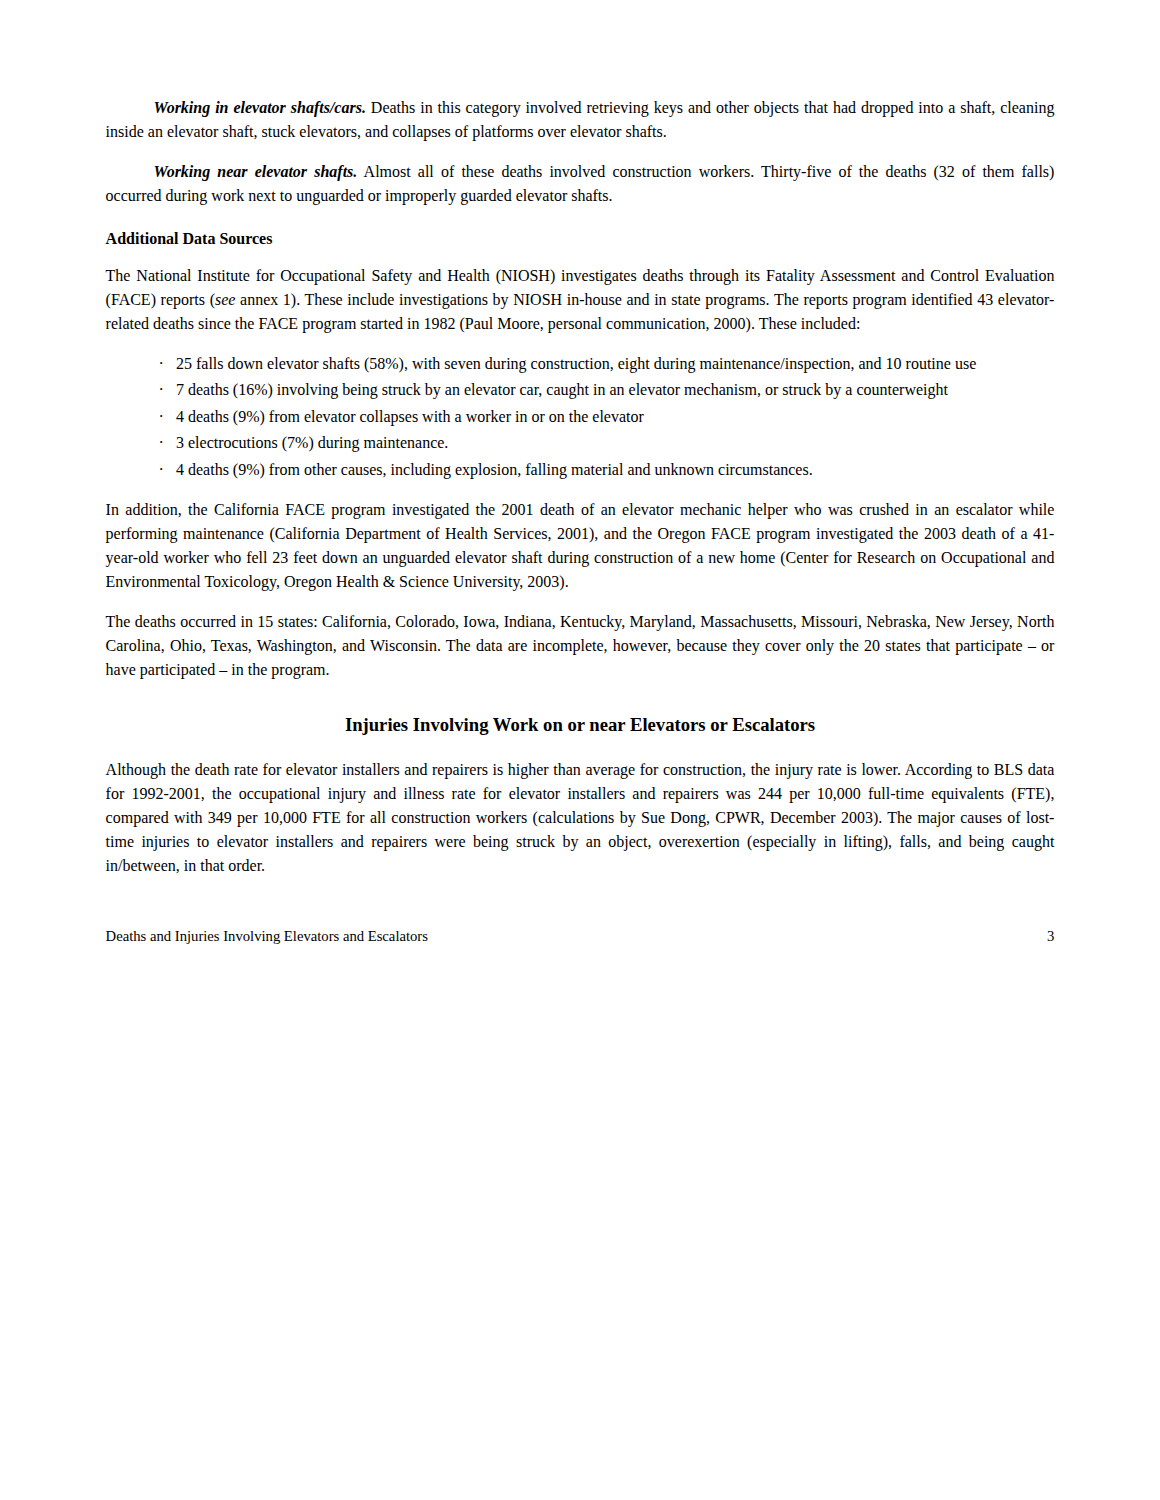Working in elevator shafts/cars. Deaths in this category involved retrieving keys and other objects that had dropped into a shaft, cleaning inside an elevator shaft, stuck elevators, and collapses of platforms over elevator shafts.
Working near elevator shafts. Almost all of these deaths involved construction workers. Thirty-five of the deaths (32 of them falls) occurred during work next to unguarded or improperly guarded elevator shafts.
Additional Data Sources
The National Institute for Occupational Safety and Health (NIOSH) investigates deaths through its Fatality Assessment and Control Evaluation (FACE) reports (see annex 1). These include investigations by NIOSH in-house and in state programs. The reports program identified 43 elevator-related deaths since the FACE program started in 1982 (Paul Moore, personal communication, 2000). These included:
25 falls down elevator shafts (58%), with seven during construction, eight during maintenance/inspection, and 10 routine use
7 deaths (16%) involving being struck by an elevator car, caught in an elevator mechanism, or struck by a counterweight
4 deaths (9%) from elevator collapses with a worker in or on the elevator
3 electrocutions (7%) during maintenance.
4 deaths (9%) from other causes, including explosion, falling material and unknown circumstances.
In addition, the California FACE program investigated the 2001 death of an elevator mechanic helper who was crushed in an escalator while performing maintenance (California Department of Health Services, 2001), and the Oregon FACE program investigated the 2003 death of a 41-year-old worker who fell 23 feet down an unguarded elevator shaft during construction of a new home (Center for Research on Occupational and Environmental Toxicology, Oregon Health & Science University, 2003).
The deaths occurred in 15 states: California, Colorado, Iowa, Indiana, Kentucky, Maryland, Massachusetts, Missouri, Nebraska, New Jersey, North Carolina, Ohio, Texas, Washington, and Wisconsin. The data are incomplete, however, because they cover only the 20 states that participate – or have participated – in the program.
Injuries Involving Work on or near Elevators or Escalators
Although the death rate for elevator installers and repairers is higher than average for construction, the injury rate is lower. According to BLS data for 1992-2001, the occupational injury and illness rate for elevator installers and repairers was 244 per 10,000 full-time equivalents (FTE), compared with 349 per 10,000 FTE for all construction workers (calculations by Sue Dong, CPWR, December 2003). The major causes of lost-time injuries to elevator installers and repairers were being struck by an object, overexertion (especially in lifting), falls, and being caught in/between, in that order.
Deaths and Injuries Involving Elevators and Escalators 3